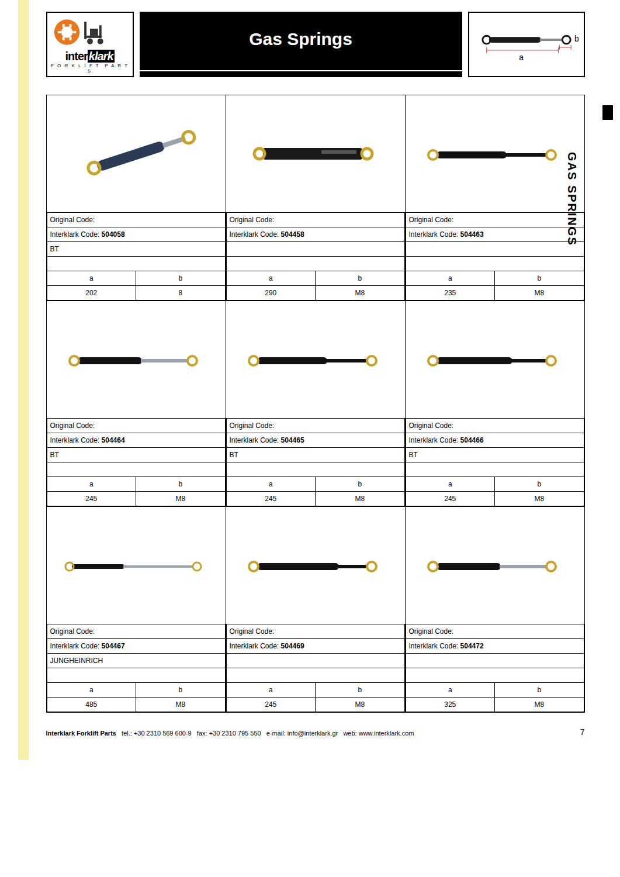inter klark
F O R K L I F T P A R T S
Gas Springs
a b
GAS SPRINGS
| / Original Code: / / Interklark Code: 504058 / / BT / / a / b / / 202 / 8 / | LABEL / Original Code: / / Interklark Code: 504458 / / a / b / / 290 / M8 / | / Original Code: / / Interklark Code: 504463 / / a / b / / 235 / M8 / |
| / Original Code: / / Interklark Code: 504464 / / BT / / a / b / / 245 / M8 / | / Original Code: / / Interklark Code: 504465 / / BT / / a / b / / 245 / M8 / | / Original Code: / / Interklark Code: 504466 / / BT / / a / b / / 245 / M8 / |
| / Original Code: / / Interklark Code: 504467 / / JUNGHEINRICH / / a / b / / 485 / M8 / | / Original Code: / / Interklark Code: 504469 / / a / b / / 245 / M8 / | / Original Code: / / Interklark Code: 504472 / / a / b / / 325 / M8 / |
Interklark Forklift Parts tel.: +30 2310 569 600-9 fax: +30 2310 795 550 e-mail: info@interklark.gr web: www.interklark.com
7